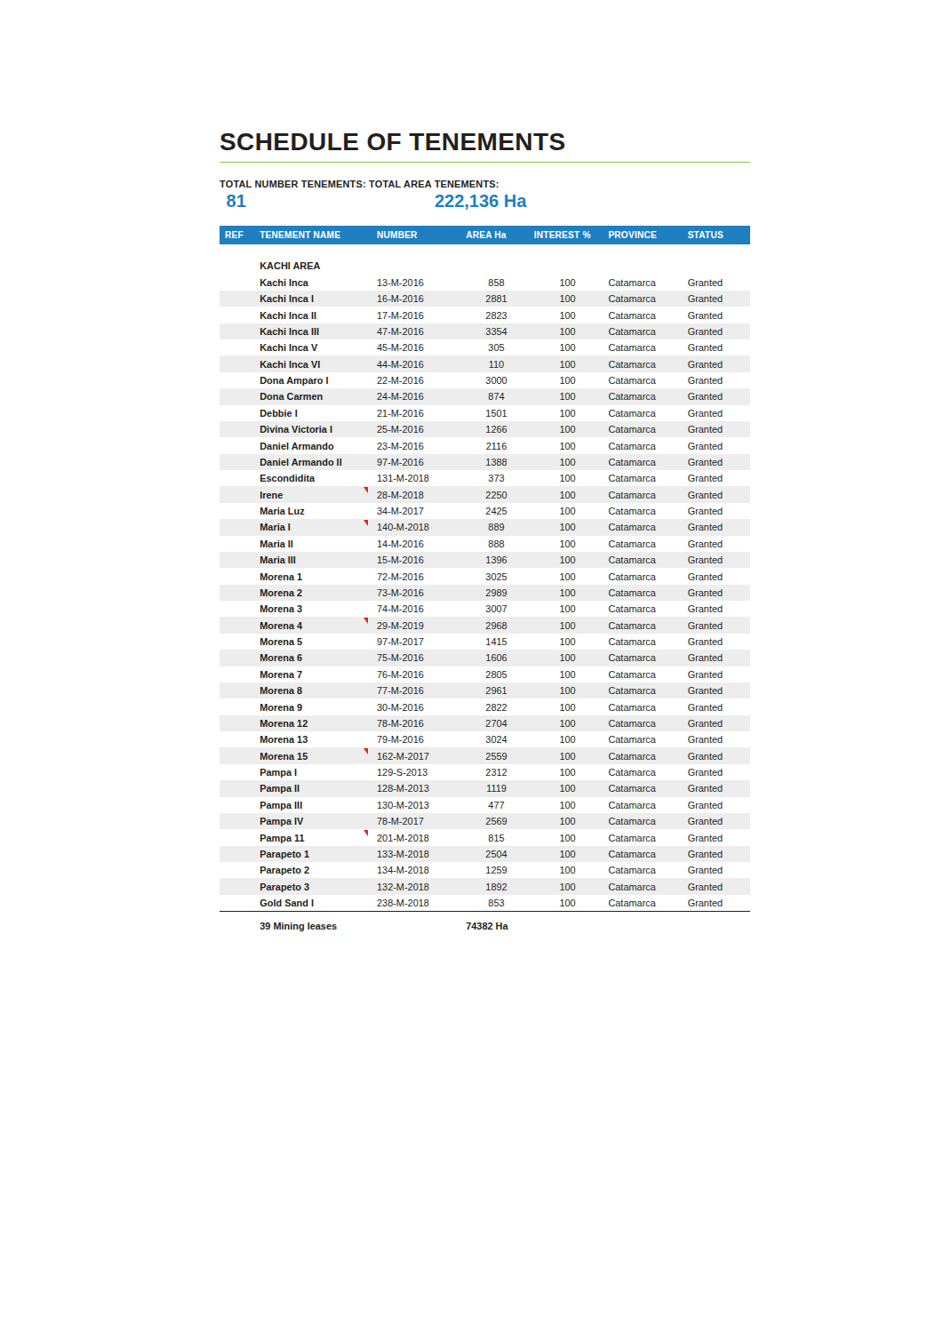SCHEDULE OF TENEMENTS
TOTAL NUMBER TENEMENTS: TOTAL AREA TENEMENTS:
81 222,136 Ha
| REF | TENEMENT NAME | NUMBER | AREA Ha | INTEREST % | PROVINCE | STATUS |
| --- | --- | --- | --- | --- | --- | --- |
| | KACHI AREA |
| | Kachi Inca | 13-M-2016 | 858 | 100 | Catamarca | Granted |
| | Kachi Inca I | 16-M-2016 | 2881 | 100 | Catamarca | Granted |
| | Kachi Inca II | 17-M-2016 | 2823 | 100 | Catamarca | Granted |
| | Kachi Inca III | 47-M-2016 | 3354 | 100 | Catamarca | Granted |
| | Kachi Inca V | 45-M-2016 | 305 | 100 | Catamarca | Granted |
| | Kachi Inca VI | 44-M-2016 | 110 | 100 | Catamarca | Granted |
| | Dona Amparo I | 22-M-2016 | 3000 | 100 | Catamarca | Granted |
| | Dona Carmen | 24-M-2016 | 874 | 100 | Catamarca | Granted |
| | Debbie I | 21-M-2016 | 1501 | 100 | Catamarca | Granted |
| | Divina Victoria I | 25-M-2016 | 1266 | 100 | Catamarca | Granted |
| | Daniel Armando | 23-M-2016 | 2116 | 100 | Catamarca | Granted |
| | Daniel Armando II | 97-M-2016 | 1388 | 100 | Catamarca | Granted |
| | Escondidita | 131-M-2018 | 373 | 100 | Catamarca | Granted |
| | Irene | 28-M-2018 | 2250 | 100 | Catamarca | Granted |
| | Maria Luz | 34-M-2017 | 2425 | 100 | Catamarca | Granted |
| | Maria I | 140-M-2018 | 889 | 100 | Catamarca | Granted |
| | Maria II | 14-M-2016 | 888 | 100 | Catamarca | Granted |
| | Maria III | 15-M-2016 | 1396 | 100 | Catamarca | Granted |
| | Morena 1 | 72-M-2016 | 3025 | 100 | Catamarca | Granted |
| | Morena 2 | 73-M-2016 | 2989 | 100 | Catamarca | Granted |
| | Morena 3 | 74-M-2016 | 3007 | 100 | Catamarca | Granted |
| | Morena 4 | 29-M-2019 | 2968 | 100 | Catamarca | Granted |
| | Morena 5 | 97-M-2017 | 1415 | 100 | Catamarca | Granted |
| | Morena 6 | 75-M-2016 | 1606 | 100 | Catamarca | Granted |
| | Morena 7 | 76-M-2016 | 2805 | 100 | Catamarca | Granted |
| | Morena 8 | 77-M-2016 | 2961 | 100 | Catamarca | Granted |
| | Morena 9 | 30-M-2016 | 2822 | 100 | Catamarca | Granted |
| | Morena 12 | 78-M-2016 | 2704 | 100 | Catamarca | Granted |
| | Morena 13 | 79-M-2016 | 3024 | 100 | Catamarca | Granted |
| | Morena 15 | 162-M-2017 | 2559 | 100 | Catamarca | Granted |
| | Pampa I | 129-S-2013 | 2312 | 100 | Catamarca | Granted |
| | Pampa II | 128-M-2013 | 1119 | 100 | Catamarca | Granted |
| | Pampa III | 130-M-2013 | 477 | 100 | Catamarca | Granted |
| | Pampa IV | 78-M-2017 | 2569 | 100 | Catamarca | Granted |
| | Pampa 11 | 201-M-2018 | 815 | 100 | Catamarca | Granted |
| | Parapeto 1 | 133-M-2018 | 2504 | 100 | Catamarca | Granted |
| | Parapeto 2 | 134-M-2018 | 1259 | 100 | Catamarca | Granted |
| | Parapeto 3 | 132-M-2018 | 1892 | 100 | Catamarca | Granted |
| | Gold Sand I | 238-M-2018 | 853 | 100 | Catamarca | Granted |
| | 39 Mining leases | | 74382 Ha | | | |